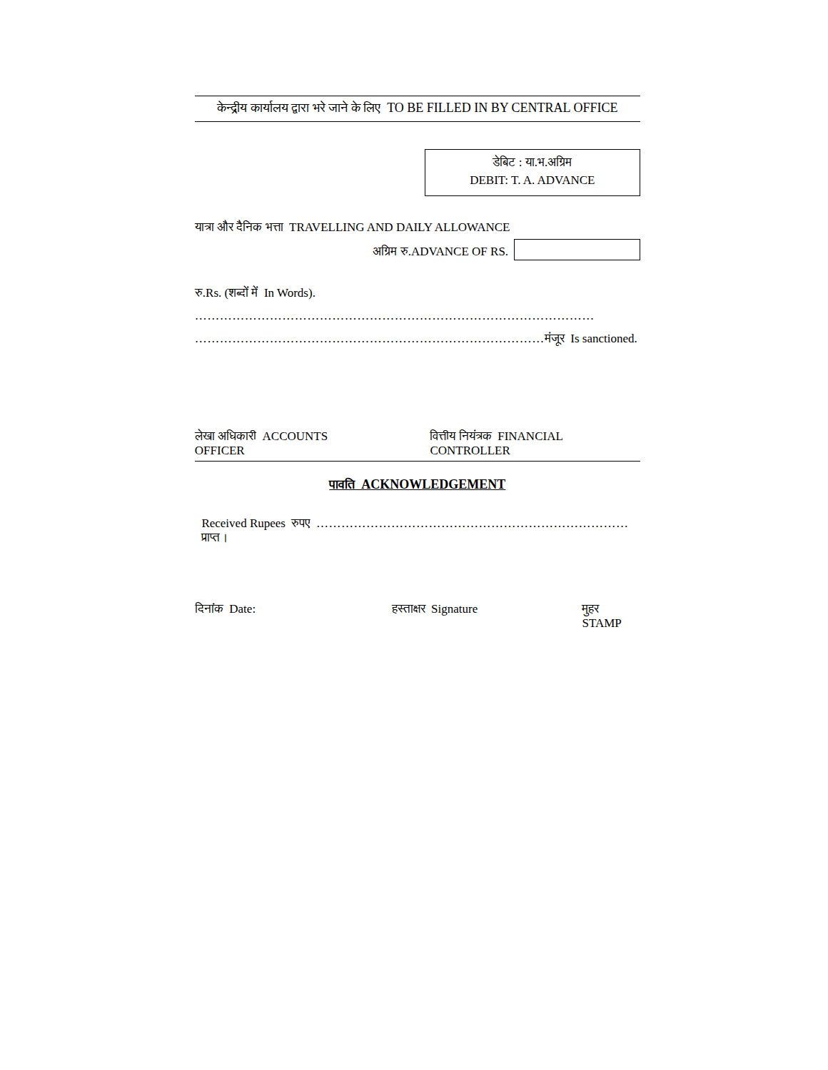केन्द्रीय कार्यालय द्वारा भरे जाने के लिए TO BE FILLED IN BY CENTRAL OFFICE
डेबिट : या.भ.अग्रिम
DEBIT: T. A. ADVANCE
यात्रा और दैनिक भत्ता TRAVELLING AND DAILY ALLOWANCE
अग्रिम रु.ADVANCE OF RS.
रु.Rs. (शब्दों में In Words).
……………………………………………………………………………………
…………………………………………………………………………मंजूर Is sanctioned.
लेखा अधिकारी ACCOUNTS OFFICER वित्तीय नियंत्रक FINANCIAL CONTROLLER
पावति ACKNOWLEDGEMENT
Received Rupees रुपए …………………………………………………………………प्राप्त।
दिनांक Date: हस्ताक्षर Signature मुहर STAMP